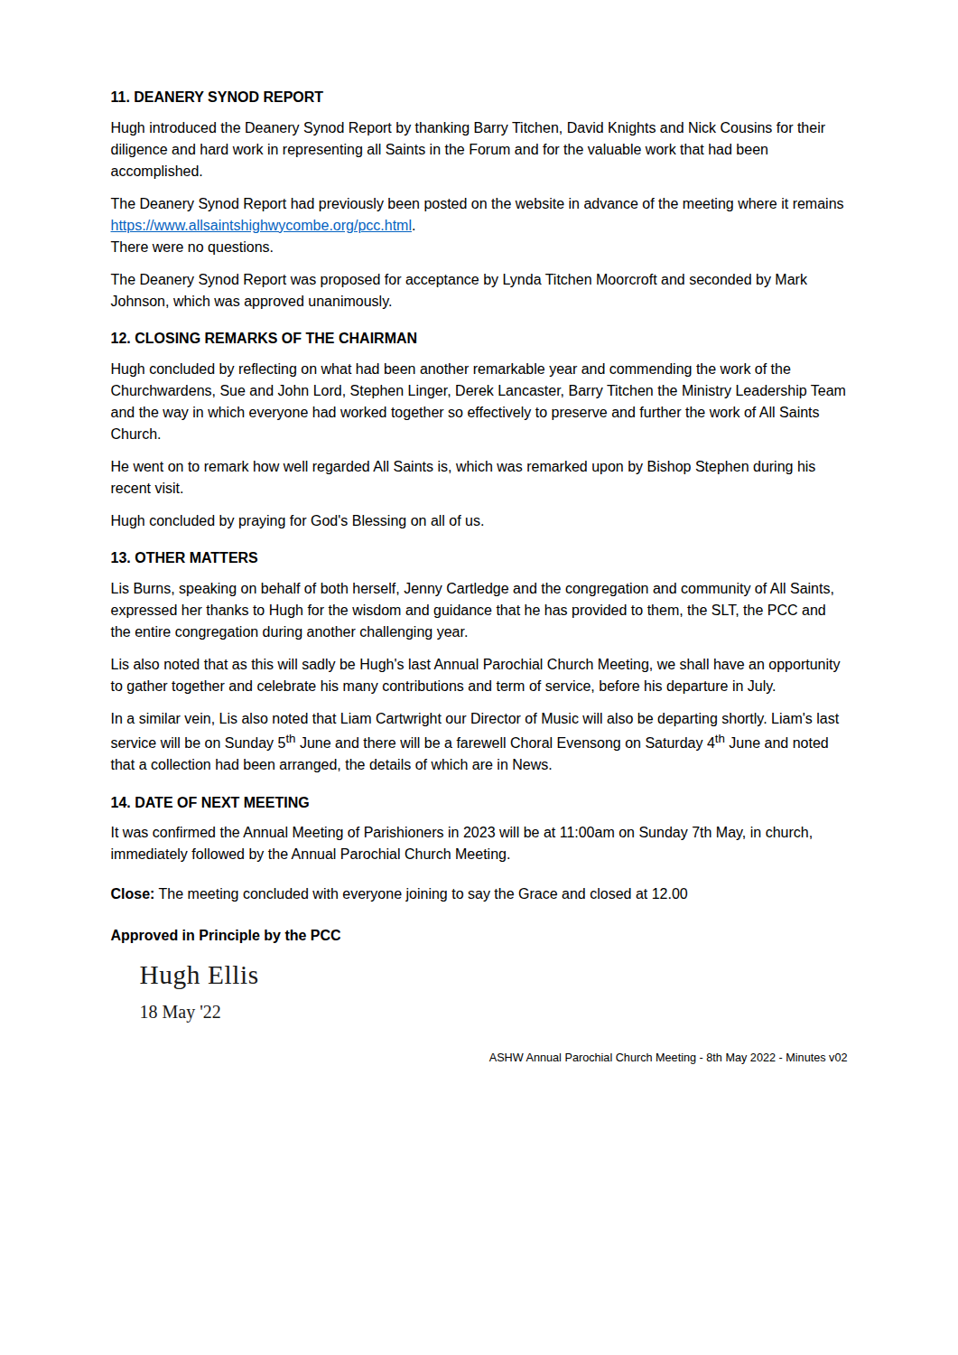Deanery Synod Report
Hugh introduced the Deanery Synod Report by thanking Barry Titchen, David Knights and Nick Cousins for their diligence and hard work in representing all Saints in the Forum and for the valuable work that had been accomplished.
The Deanery Synod Report had previously been posted on the website in advance of the meeting where it remains https://www.allsaintshighwycombe.org/pcc.html.
There were no questions.
The Deanery Synod Report was proposed for acceptance by Lynda Titchen Moorcroft and seconded by Mark Johnson, which was approved unanimously.
Closing Remarks of the Chairman
Hugh concluded by reflecting on what had been another remarkable year and commending the work of the Churchwardens, Sue and John Lord, Stephen Linger, Derek Lancaster, Barry Titchen the Ministry Leadership Team and the way in which everyone had worked together so effectively to preserve and further the work of All Saints Church.
He went on to remark how well regarded All Saints is, which was remarked upon by Bishop Stephen during his recent visit.
Hugh concluded by praying for God's Blessing on all of us.
Other Matters
Lis Burns, speaking on behalf of both herself, Jenny Cartledge and the congregation and community of All Saints, expressed her thanks to Hugh for the wisdom and guidance that he has provided to them, the SLT, the PCC and the entire congregation during another challenging year.
Lis also noted that as this will sadly be Hugh's last Annual Parochial Church Meeting, we shall have an opportunity to gather together and celebrate his many contributions and term of service, before his departure in July.
In a similar vein, Lis also noted that Liam Cartwright our Director of Music will also be departing shortly. Liam's last service will be on Sunday 5th June and there will be a farewell Choral Evensong on Saturday 4th June and noted that a collection had been arranged, the details of which are in News.
Date of Next Meeting
It was confirmed the Annual Meeting of Parishioners in 2023 will be at 11:00am on Sunday 7th May, in church, immediately followed by the Annual Parochial Church Meeting.
Close: The meeting concluded with everyone joining to say the Grace and closed at 12.00
Approved in Principle by the PCC
Hugh Ellis 18 May '22
ASHW Annual Parochial Church Meeting - 8th May 2022 - Minutes v02